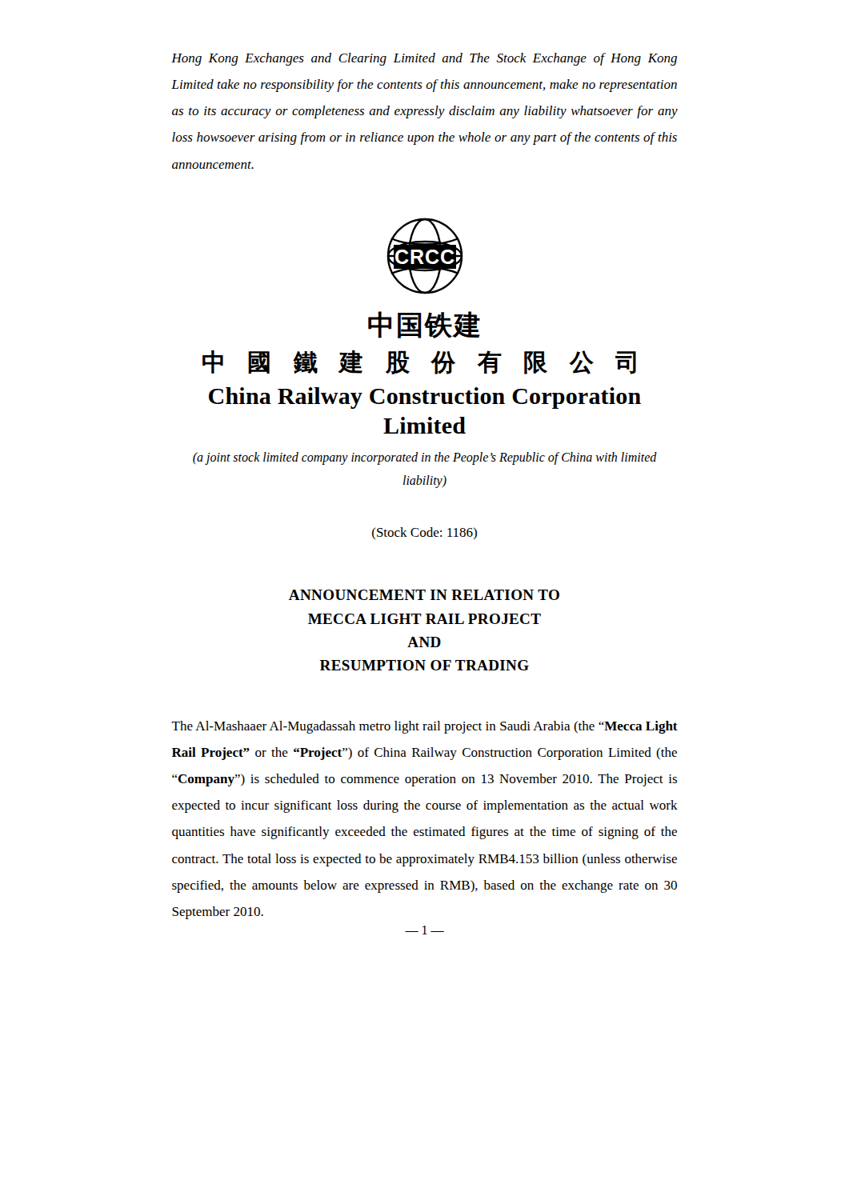Hong Kong Exchanges and Clearing Limited and The Stock Exchange of Hong Kong Limited take no responsibility for the contents of this announcement, make no representation as to its accuracy or completeness and expressly disclaim any liability whatsoever for any loss howsoever arising from or in reliance upon the whole or any part of the contents of this announcement.
CRCC
中国铁建
中 國 鐵 建 股 份 有 限 公 司
China Railway Construction Corporation Limited
(a joint stock limited company incorporated in the People’s Republic of China with limited liability)
(Stock Code: 1186)
ANNOUNCEMENT IN RELATION TO
MECCA LIGHT RAIL PROJECT
AND
RESUMPTION OF TRADING
The Al-Mashaaer Al-Mugadassah metro light rail project in Saudi Arabia (the “Mecca Light Rail Project” or the “Project”) of China Railway Construction Corporation Limited (the “Company”) is scheduled to commence operation on 13 November 2010. The Project is expected to incur significant loss during the course of implementation as the actual work quantities have significantly exceeded the estimated figures at the time of signing of the contract. The total loss is expected to be approximately RMB4.153 billion (unless otherwise specified, the amounts below are expressed in RMB), based on the exchange rate on 30 September 2010.
— 1 —